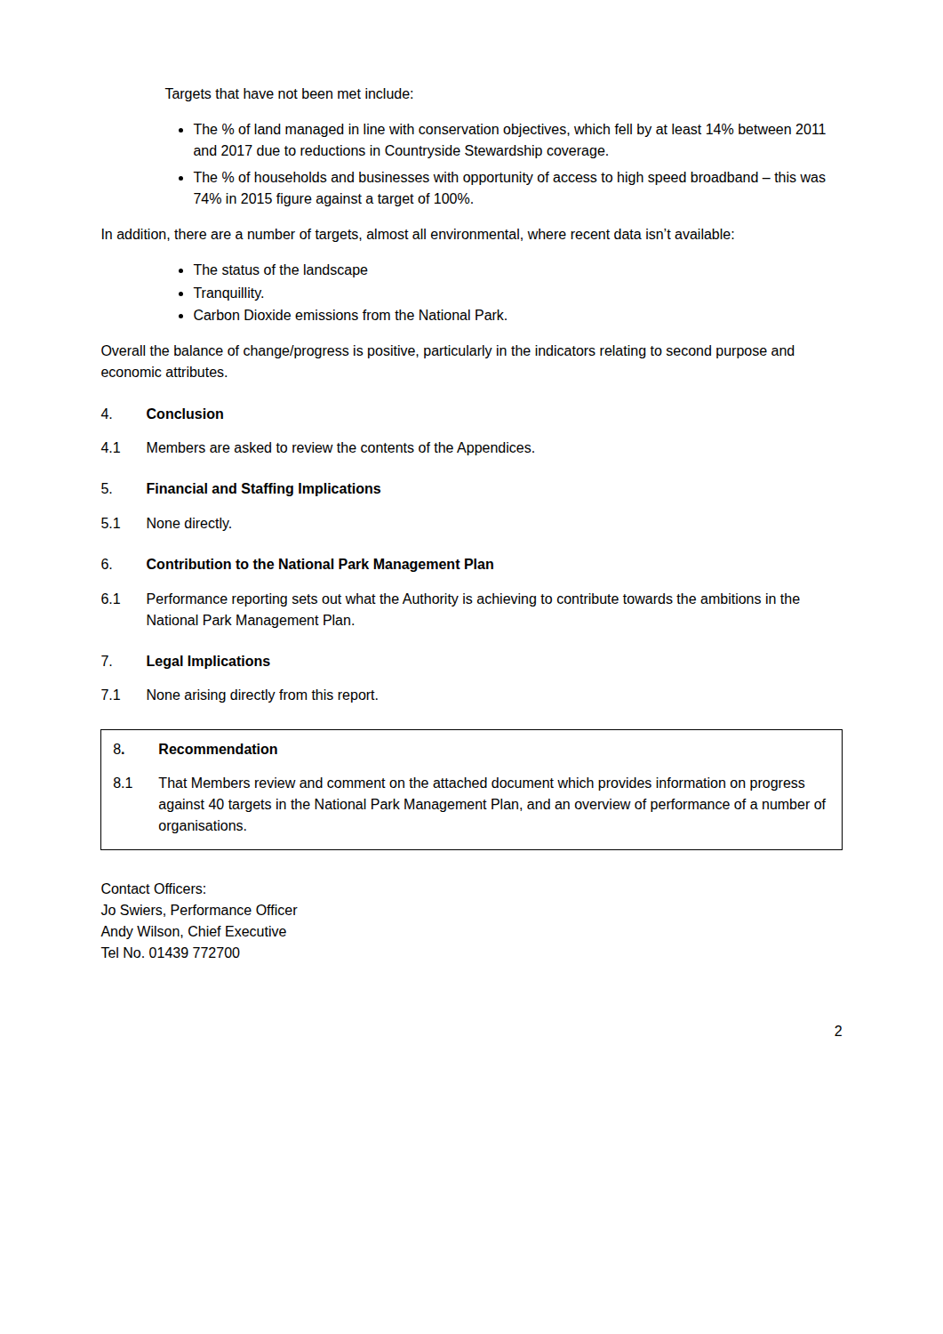Targets that have not been met include:
The % of land managed in line with conservation objectives, which fell by at least 14% between 2011 and 2017 due to reductions in Countryside Stewardship coverage.
The % of households and businesses with opportunity of access to high speed broadband – this was 74% in 2015 figure against a target of 100%.
In addition, there are a number of targets, almost all environmental, where recent data isn’t available:
The status of the landscape
Tranquillity.
Carbon Dioxide emissions from the National Park.
Overall the balance of change/progress is positive, particularly in the indicators relating to second purpose and economic attributes.
4.
Conclusion
4.1
Members are asked to review the contents of the Appendices.
5.
Financial and Staffing Implications
5.1
None directly.
6.
Contribution to the National Park Management Plan
6.1
Performance reporting sets out what the Authority is achieving to contribute towards the ambitions in the National Park Management Plan.
7.
Legal Implications
7.1
None arising directly from this report.
8.
Recommendation
8.1
That Members review and comment on the attached document which provides information on progress against 40 targets in the National Park Management Plan, and an overview of performance of a number of organisations.
Contact Officers:
Jo Swiers, Performance Officer
Andy Wilson, Chief Executive
Tel No. 01439 772700
2